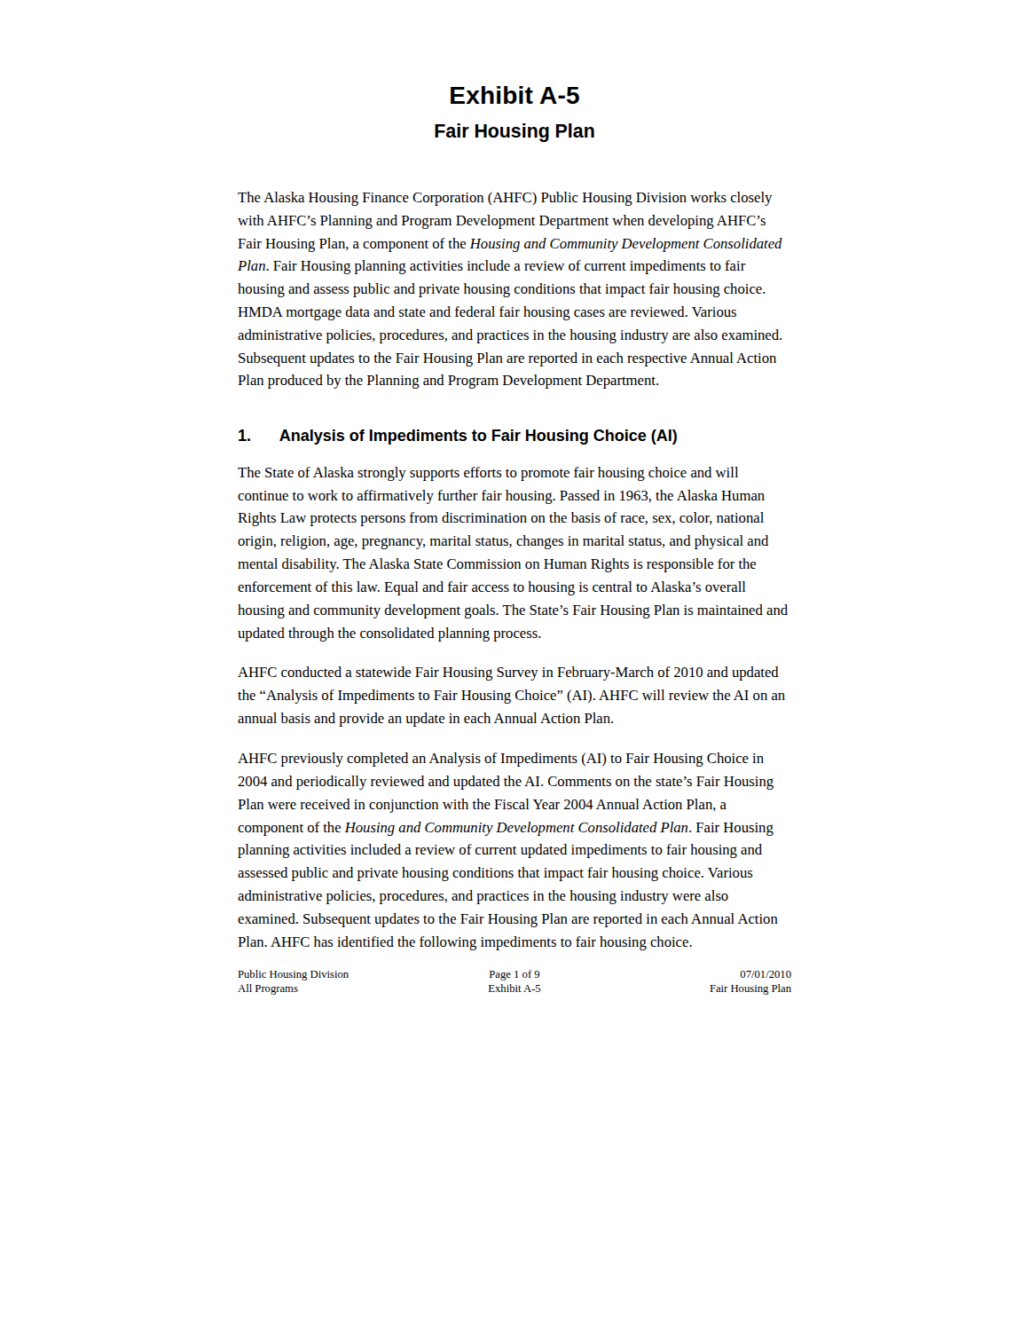Exhibit A-5
Fair Housing Plan
The Alaska Housing Finance Corporation (AHFC) Public Housing Division works closely with AHFC’s Planning and Program Development Department when developing AHFC’s Fair Housing Plan, a component of the Housing and Community Development Consolidated Plan. Fair Housing planning activities include a review of current impediments to fair housing and assess public and private housing conditions that impact fair housing choice. HMDA mortgage data and state and federal fair housing cases are reviewed. Various administrative policies, procedures, and practices in the housing industry are also examined. Subsequent updates to the Fair Housing Plan are reported in each respective Annual Action Plan produced by the Planning and Program Development Department.
1. Analysis of Impediments to Fair Housing Choice (AI)
The State of Alaska strongly supports efforts to promote fair housing choice and will continue to work to affirmatively further fair housing. Passed in 1963, the Alaska Human Rights Law protects persons from discrimination on the basis of race, sex, color, national origin, religion, age, pregnancy, marital status, changes in marital status, and physical and mental disability. The Alaska State Commission on Human Rights is responsible for the enforcement of this law. Equal and fair access to housing is central to Alaska’s overall housing and community development goals. The State’s Fair Housing Plan is maintained and updated through the consolidated planning process.
AHFC conducted a statewide Fair Housing Survey in February-March of 2010 and updated the “Analysis of Impediments to Fair Housing Choice” (AI). AHFC will review the AI on an annual basis and provide an update in each Annual Action Plan.
AHFC previously completed an Analysis of Impediments (AI) to Fair Housing Choice in 2004 and periodically reviewed and updated the AI. Comments on the state’s Fair Housing Plan were received in conjunction with the Fiscal Year 2004 Annual Action Plan, a component of the Housing and Community Development Consolidated Plan. Fair Housing planning activities included a review of current updated impediments to fair housing and assessed public and private housing conditions that impact fair housing choice. Various administrative policies, procedures, and practices in the housing industry were also examined. Subsequent updates to the Fair Housing Plan are reported in each Annual Action Plan. AHFC has identified the following impediments to fair housing choice.
| Public Housing Division | Page 1 of 9 | 07/01/2010 |
| All Programs | Exhibit A-5 | Fair Housing Plan |